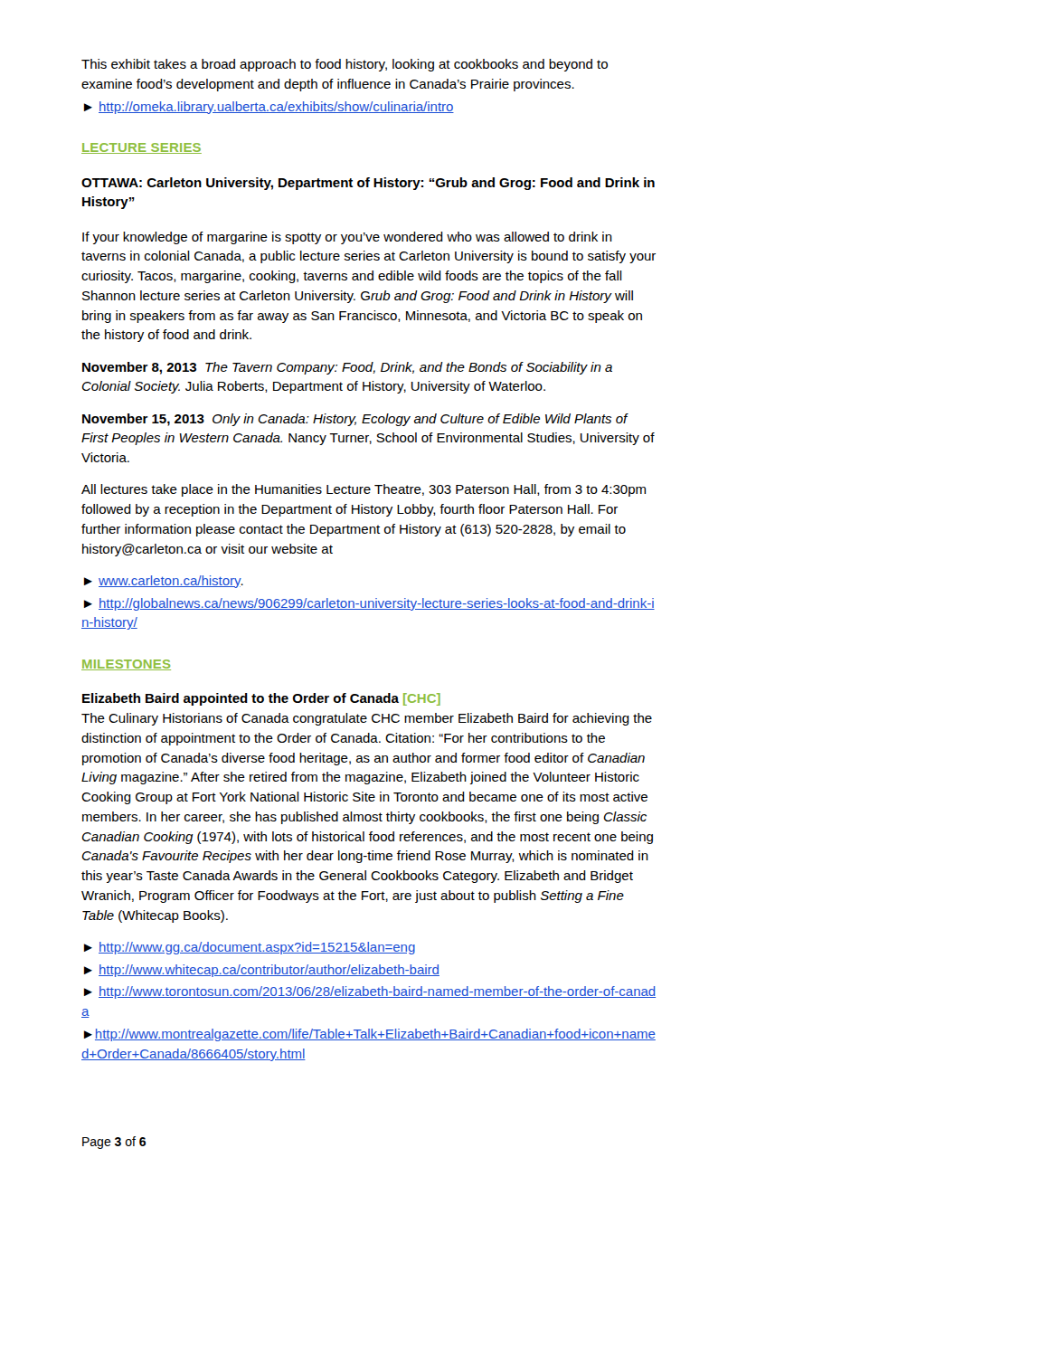This exhibit takes a broad approach to food history, looking at cookbooks and beyond to examine food’s development and depth of influence in Canada’s Prairie provinces.
► http://omeka.library.ualberta.ca/exhibits/show/culinaria/intro
LECTURE SERIES
OTTAWA: Carleton University, Department of History: “Grub and Grog: Food and Drink in History”
If your knowledge of margarine is spotty or you’ve wondered who was allowed to drink in taverns in colonial Canada, a public lecture series at Carleton University is bound to satisfy your curiosity. Tacos, margarine, cooking, taverns and edible wild foods are the topics of the fall Shannon lecture series at Carleton University. Grub and Grog: Food and Drink in History will bring in speakers from as far away as San Francisco, Minnesota, and Victoria BC to speak on the history of food and drink.
November 8, 2013 The Tavern Company: Food, Drink, and the Bonds of Sociability in a Colonial Society. Julia Roberts, Department of History, University of Waterloo.
November 15, 2013 Only in Canada: History, Ecology and Culture of Edible Wild Plants of First Peoples in Western Canada. Nancy Turner, School of Environmental Studies, University of Victoria.
All lectures take place in the Humanities Lecture Theatre, 303 Paterson Hall, from 3 to 4:30pm followed by a reception in the Department of History Lobby, fourth floor Paterson Hall. For further information please contact the Department of History at (613) 520-2828, by email to history@carleton.ca or visit our website at
► www.carleton.ca/history.
► http://globalnews.ca/news/906299/carleton-university-lecture-series-looks-at-food-and-drink-in-history/
MILESTONES
Elizabeth Baird appointed to the Order of Canada [CHC]
The Culinary Historians of Canada congratulate CHC member Elizabeth Baird for achieving the distinction of appointment to the Order of Canada. Citation: “For her contributions to the promotion of Canada’s diverse food heritage, as an author and former food editor of Canadian Living magazine.” After she retired from the magazine, Elizabeth joined the Volunteer Historic Cooking Group at Fort York National Historic Site in Toronto and became one of its most active members. In her career, she has published almost thirty cookbooks, the first one being Classic Canadian Cooking (1974), with lots of historical food references, and the most recent one being Canada's Favourite Recipes with her dear long-time friend Rose Murray, which is nominated in this year’s Taste Canada Awards in the General Cookbooks Category. Elizabeth and Bridget Wranich, Program Officer for Foodways at the Fort, are just about to publish Setting a Fine Table (Whitecap Books).
► http://www.gg.ca/document.aspx?id=15215&lan=eng
► http://www.whitecap.ca/contributor/author/elizabeth-baird
► http://www.torontosun.com/2013/06/28/elizabeth-baird-named-member-of-the-order-of-canada
►http://www.montrealgazette.com/life/Table+Talk+Elizabeth+Baird+Canadian+food+icon+named+Order+Canada/8666405/story.html
Page 3 of 6